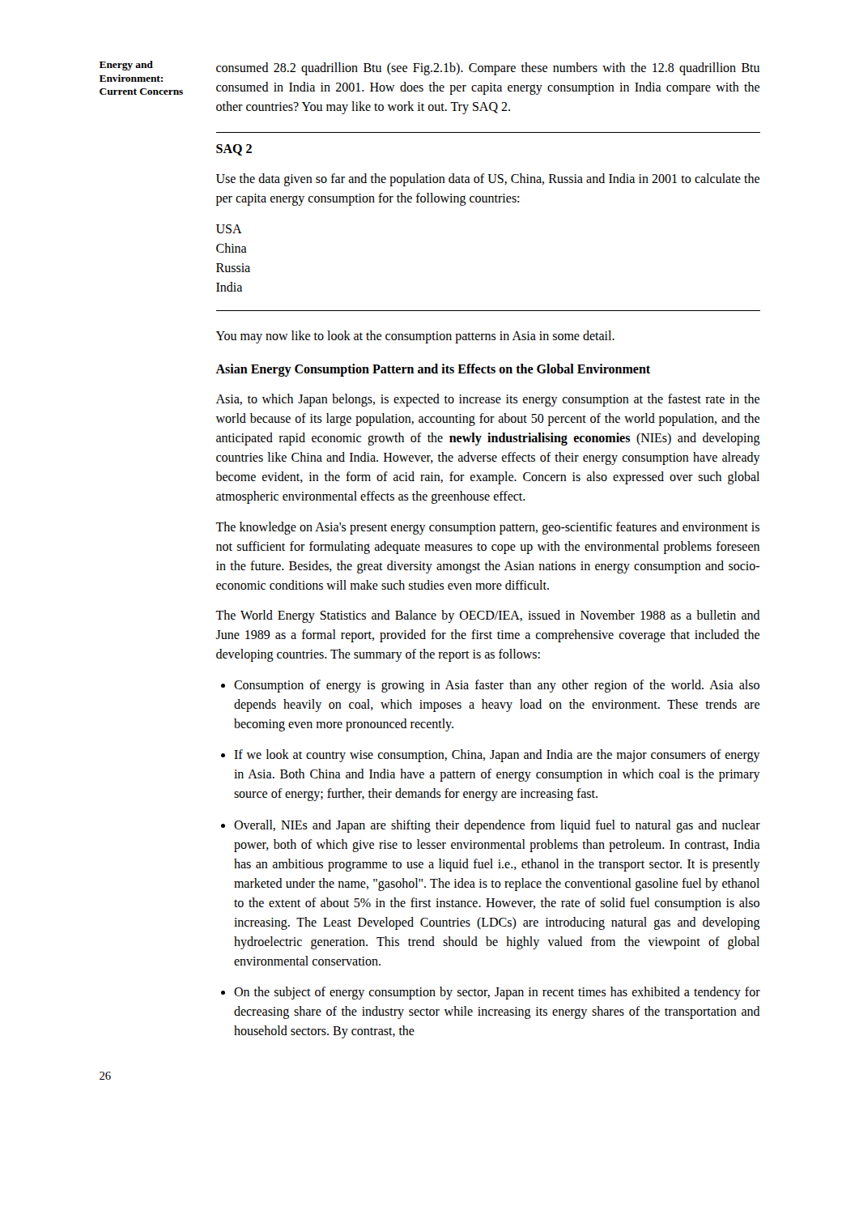Energy and Environment:
Current Concerns
consumed 28.2 quadrillion Btu (see Fig.2.1b). Compare these numbers with the 12.8 quadrillion Btu consumed in India in 2001. How does the per capita energy consumption in India compare with the other countries? You may like to work it out. Try SAQ 2.
SAQ 2
Use the data given so far and the population data of US, China, Russia and India in 2001 to calculate the per capita energy consumption for the following countries:
USA
China
Russia
India
You may now like to look at the consumption patterns in Asia in some detail.
Asian Energy Consumption Pattern and its Effects on the Global Environment
Asia, to which Japan belongs, is expected to increase its energy consumption at the fastest rate in the world because of its large population, accounting for about 50 percent of the world population, and the anticipated rapid economic growth of the newly industrialising economies (NIEs) and developing countries like China and India. However, the adverse effects of their energy consumption have already become evident, in the form of acid rain, for example. Concern is also expressed over such global atmospheric environmental effects as the greenhouse effect.
The knowledge on Asia's present energy consumption pattern, geo-scientific features and environment is not sufficient for formulating adequate measures to cope up with the environmental problems foreseen in the future. Besides, the great diversity amongst the Asian nations in energy consumption and socio-economic conditions will make such studies even more difficult.
The World Energy Statistics and Balance by OECD/IEA, issued in November 1988 as a bulletin and June 1989 as a formal report, provided for the first time a comprehensive coverage that included the developing countries. The summary of the report is as follows:
Consumption of energy is growing in Asia faster than any other region of the world. Asia also depends heavily on coal, which imposes a heavy load on the environment. These trends are becoming even more pronounced recently.
If we look at country wise consumption, China, Japan and India are the major consumers of energy in Asia. Both China and India have a pattern of energy consumption in which coal is the primary source of energy; further, their demands for energy are increasing fast.
Overall, NIEs and Japan are shifting their dependence from liquid fuel to natural gas and nuclear power, both of which give rise to lesser environmental problems than petroleum. In contrast, India has an ambitious programme to use a liquid fuel i.e., ethanol in the transport sector. It is presently marketed under the name, "gasohol". The idea is to replace the conventional gasoline fuel by ethanol to the extent of about 5% in the first instance. However, the rate of solid fuel consumption is also increasing. The Least Developed Countries (LDCs) are introducing natural gas and developing hydroelectric generation. This trend should be highly valued from the viewpoint of global environmental conservation.
On the subject of energy consumption by sector, Japan in recent times has exhibited a tendency for decreasing share of the industry sector while increasing its energy shares of the transportation and household sectors. By contrast, the
26